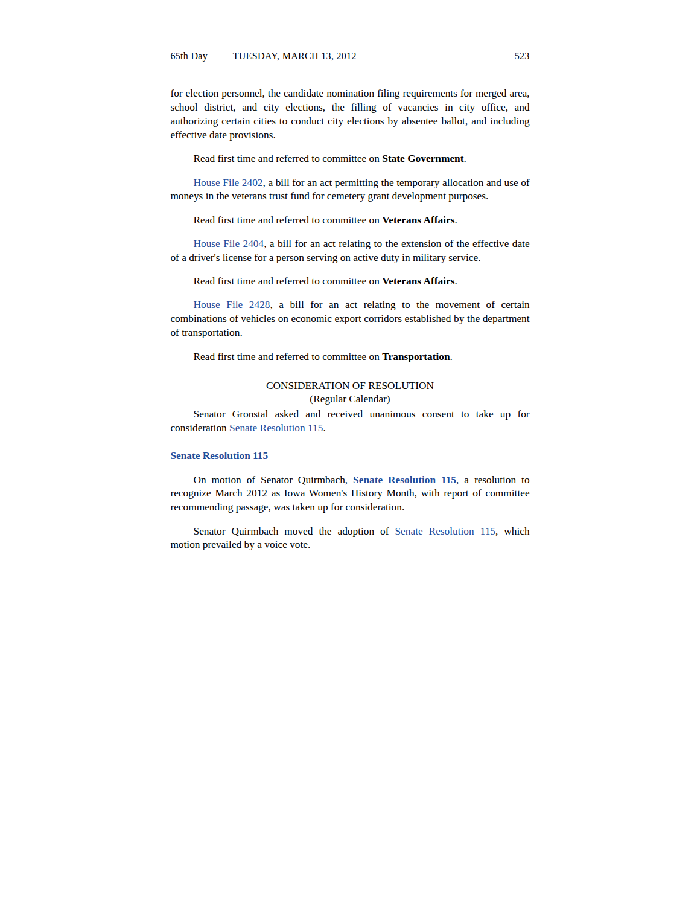65th Day TUESDAY, MARCH 13, 2012 523
for election personnel, the candidate nomination filing requirements for merged area, school district, and city elections, the filling of vacancies in city office, and authorizing certain cities to conduct city elections by absentee ballot, and including effective date provisions.
Read first time and referred to committee on State Government.
House File 2402, a bill for an act permitting the temporary allocation and use of moneys in the veterans trust fund for cemetery grant development purposes.
Read first time and referred to committee on Veterans Affairs.
House File 2404, a bill for an act relating to the extension of the effective date of a driver's license for a person serving on active duty in military service.
Read first time and referred to committee on Veterans Affairs.
House File 2428, a bill for an act relating to the movement of certain combinations of vehicles on economic export corridors established by the department of transportation.
Read first time and referred to committee on Transportation.
CONSIDERATION OF RESOLUTION(Regular Calendar)
Senator Gronstal asked and received unanimous consent to take up for consideration Senate Resolution 115.
Senate Resolution 115
On motion of Senator Quirmbach, Senate Resolution 115, a resolution to recognize March 2012 as Iowa Women's History Month, with report of committee recommending passage, was taken up for consideration.
Senator Quirmbach moved the adoption of Senate Resolution 115, which motion prevailed by a voice vote.